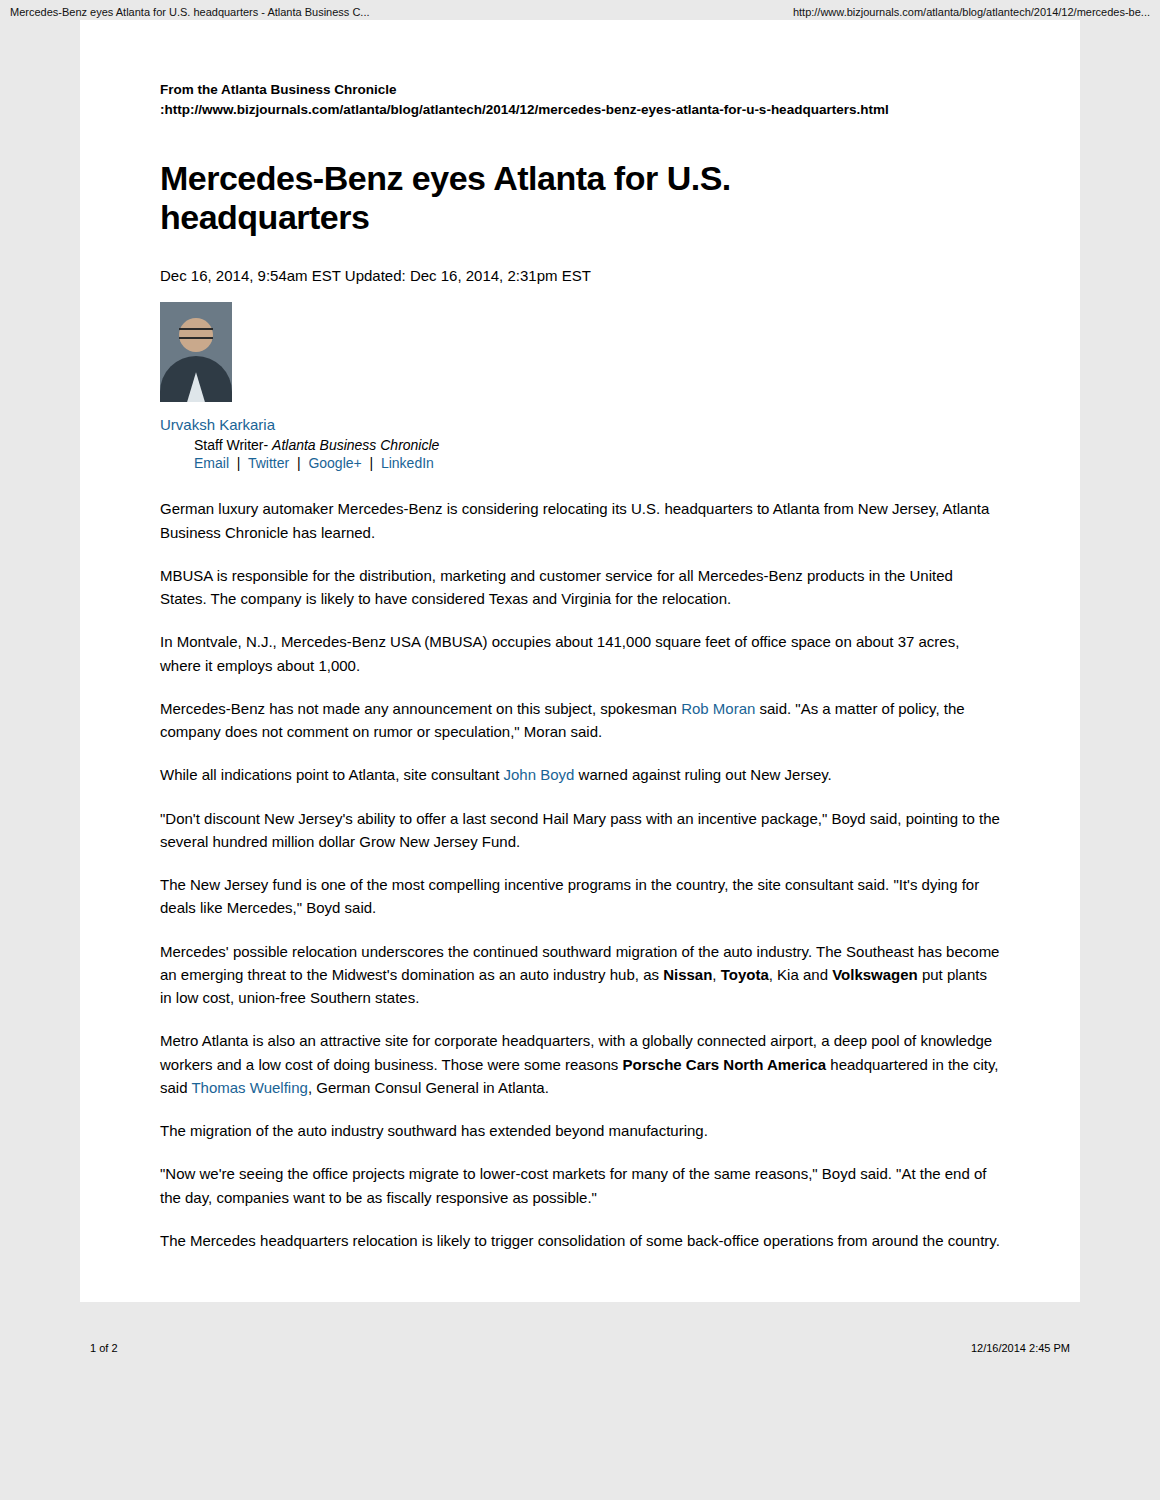Mercedes-Benz eyes Atlanta for U.S. headquarters - Atlanta Business C...
http://www.bizjournals.com/atlanta/blog/atlantech/2014/12/mercedes-be...
From the Atlanta Business Chronicle
:http://www.bizjournals.com/atlanta/blog/atlantech/2014/12/mercedes-benz-eyes-atlanta-for-u-s-headquarters.html
Mercedes-Benz eyes Atlanta for U.S.
headquarters
Dec 16, 2014, 9:54am EST Updated: Dec 16, 2014, 2:31pm EST
Urvaksh Karkaria
Staff Writer- Atlanta Business Chronicle
Email | Twitter | Google+ | LinkedIn
German luxury automaker Mercedes-Benz is considering relocating its U.S. headquarters to Atlanta from New Jersey, Atlanta Business Chronicle has learned.
MBUSA is responsible for the distribution, marketing and customer service for all Mercedes-Benz products in the United States. The company is likely to have considered Texas and Virginia for the relocation.
In Montvale, N.J., Mercedes-Benz USA (MBUSA) occupies about 141,000 square feet of office space on about 37 acres, where it employs about 1,000.
Mercedes-Benz has not made any announcement on this subject, spokesman Rob Moran said. "As a matter of policy, the company does not comment on rumor or speculation," Moran said.
While all indications point to Atlanta, site consultant John Boyd warned against ruling out New Jersey.
"Don't discount New Jersey's ability to offer a last second Hail Mary pass with an incentive package," Boyd said, pointing to the several hundred million dollar Grow New Jersey Fund.
The New Jersey fund is one of the most compelling incentive programs in the country, the site consultant said. "It's dying for deals like Mercedes," Boyd said.
Mercedes' possible relocation underscores the continued southward migration of the auto industry. The Southeast has become an emerging threat to the Midwest's domination as an auto industry hub, as Nissan, Toyota, Kia and Volkswagen put plants in low cost, union-free Southern states.
Metro Atlanta is also an attractive site for corporate headquarters, with a globally connected airport, a deep pool of knowledge workers and a low cost of doing business. Those were some reasons Porsche Cars North America headquartered in the city, said Thomas Wuelfing, German Consul General in Atlanta.
The migration of the auto industry southward has extended beyond manufacturing.
"Now we're seeing the office projects migrate to lower-cost markets for many of the same reasons," Boyd said. "At the end of the day, companies want to be as fiscally responsive as possible."
The Mercedes headquarters relocation is likely to trigger consolidation of some back-office operations from around the country.
1 of 2
12/16/2014 2:45 PM